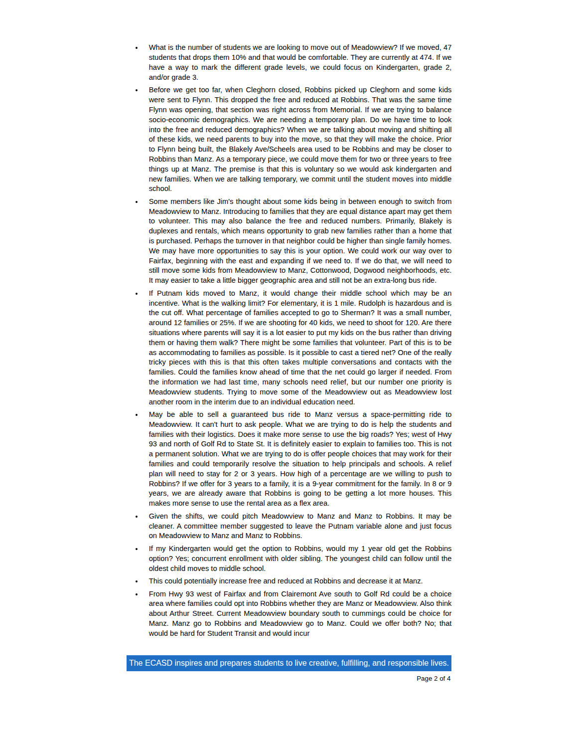What is the number of students we are looking to move out of Meadowview? If we moved, 47 students that drops them 10% and that would be comfortable. They are currently at 474. If we have a way to mark the different grade levels, we could focus on Kindergarten, grade 2, and/or grade 3.
Before we get too far, when Cleghorn closed, Robbins picked up Cleghorn and some kids were sent to Flynn. This dropped the free and reduced at Robbins. That was the same time Flynn was opening, that section was right across from Memorial. If we are trying to balance socio-economic demographics. We are needing a temporary plan. Do we have time to look into the free and reduced demographics? When we are talking about moving and shifting all of these kids, we need parents to buy into the move, so that they will make the choice. Prior to Flynn being built, the Blakely Ave/Scheels area used to be Robbins and may be closer to Robbins than Manz. As a temporary piece, we could move them for two or three years to free things up at Manz. The premise is that this is voluntary so we would ask kindergarten and new families. When we are talking temporary, we commit until the student moves into middle school.
Some members like Jim's thought about some kids being in between enough to switch from Meadowview to Manz. Introducing to families that they are equal distance apart may get them to volunteer. This may also balance the free and reduced numbers. Primarily, Blakely is duplexes and rentals, which means opportunity to grab new families rather than a home that is purchased. Perhaps the turnover in that neighbor could be higher than single family homes. We may have more opportunities to say this is your option. We could work our way over to Fairfax, beginning with the east and expanding if we need to. If we do that, we will need to still move some kids from Meadowview to Manz, Cottonwood, Dogwood neighborhoods, etc. It may easier to take a little bigger geographic area and still not be an extra-long bus ride.
If Putnam kids moved to Manz, it would change their middle school which may be an incentive. What is the walking limit? For elementary, it is 1 mile. Rudolph is hazardous and is the cut off. What percentage of families accepted to go to Sherman? It was a small number, around 12 families or 25%. If we are shooting for 40 kids, we need to shoot for 120. Are there situations where parents will say it is a lot easier to put my kids on the bus rather than driving them or having them walk? There might be some families that volunteer. Part of this is to be as accommodating to families as possible. Is it possible to cast a tiered net? One of the really tricky pieces with this is that this often takes multiple conversations and contacts with the families. Could the families know ahead of time that the net could go larger if needed. From the information we had last time, many schools need relief, but our number one priority is Meadowview students. Trying to move some of the Meadowview out as Meadowview lost another room in the interim due to an individual education need.
May be able to sell a guaranteed bus ride to Manz versus a space-permitting ride to Meadowview. It can't hurt to ask people. What we are trying to do is help the students and families with their logistics. Does it make more sense to use the big roads? Yes; west of Hwy 93 and north of Golf Rd to State St. It is definitely easier to explain to families too. This is not a permanent solution. What we are trying to do is offer people choices that may work for their families and could temporarily resolve the situation to help principals and schools. A relief plan will need to stay for 2 or 3 years. How high of a percentage are we willing to push to Robbins? If we offer for 3 years to a family, it is a 9-year commitment for the family. In 8 or 9 years, we are already aware that Robbins is going to be getting a lot more houses. This makes more sense to use the rental area as a flex area.
Given the shifts, we could pitch Meadowview to Manz and Manz to Robbins. It may be cleaner. A committee member suggested to leave the Putnam variable alone and just focus on Meadowview to Manz and Manz to Robbins.
If my Kindergarten would get the option to Robbins, would my 1 year old get the Robbins option? Yes; concurrent enrollment with older sibling. The youngest child can follow until the oldest child moves to middle school.
This could potentially increase free and reduced at Robbins and decrease it at Manz.
From Hwy 93 west of Fairfax and from Clairemont Ave south to Golf Rd could be a choice area where families could opt into Robbins whether they are Manz or Meadowview. Also think about Arthur Street. Current Meadowview boundary south to cummings could be choice for Manz. Manz go to Robbins and Meadowview go to Manz. Could we offer both? No; that would be hard for Student Transit and would incur
The ECASD inspires and prepares students to live creative, fulfilling, and responsible lives.
Page 2 of 4